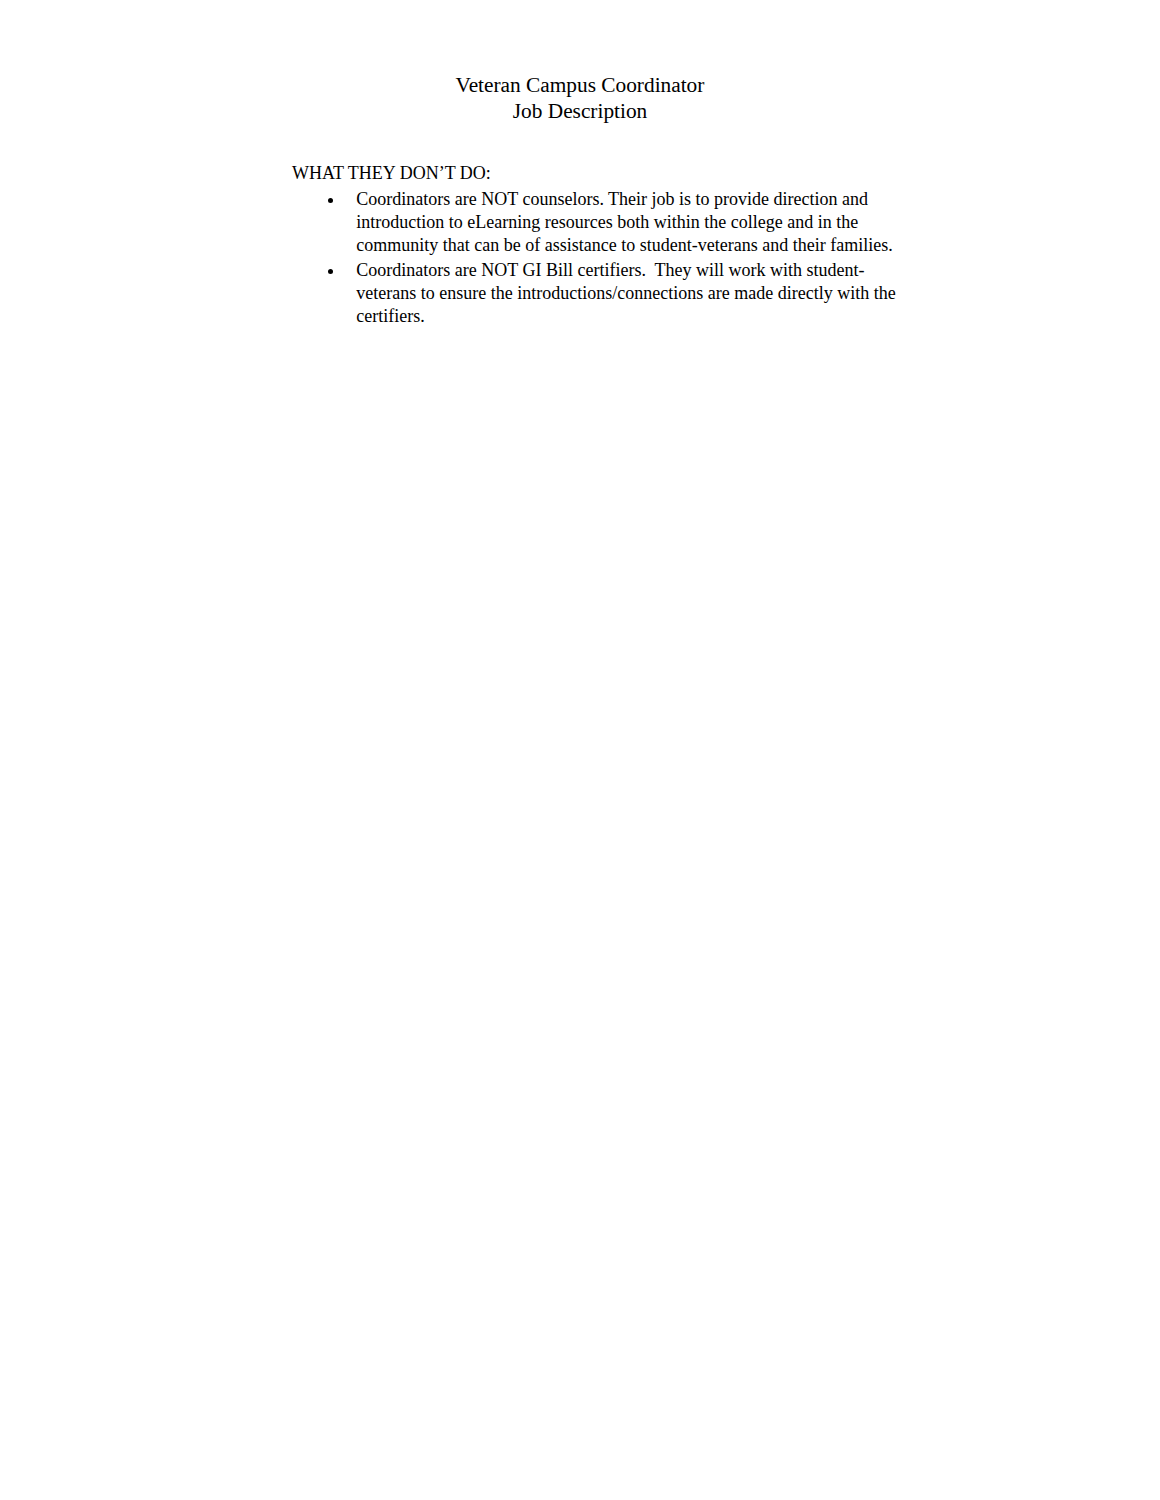Veteran Campus Coordinator Job Description
WHAT THEY DON’T DO:
Coordinators are NOT counselors. Their job is to provide direction and introduction to eLearning resources both within the college and in the community that can be of assistance to student-veterans and their families.
Coordinators are NOT GI Bill certifiers. They will work with student-veterans to ensure the introductions/connections are made directly with the certifiers.